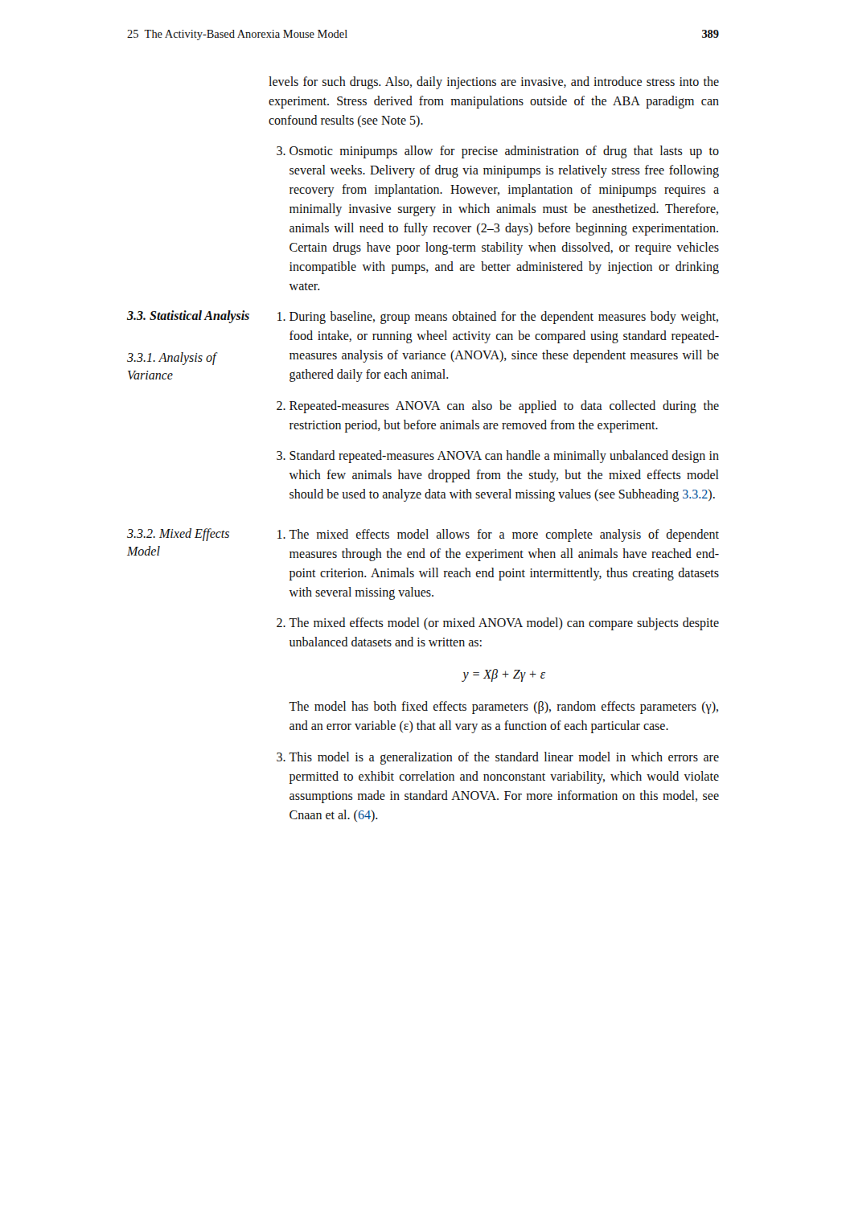25 The Activity-Based Anorexia Mouse Model 389
levels for such drugs. Also, daily injections are invasive, and introduce stress into the experiment. Stress derived from manipulations outside of the ABA paradigm can confound results (see Note 5).
Osmotic minipumps allow for precise administration of drug that lasts up to several weeks. Delivery of drug via minipumps is relatively stress free following recovery from implantation. However, implantation of minipumps requires a minimally invasive surgery in which animals must be anesthetized. Therefore, animals will need to fully recover (2–3 days) before beginning experimentation. Certain drugs have poor long-term stability when dissolved, or require vehicles incompatible with pumps, and are better administered by injection or drinking water.
3.3. Statistical Analysis
3.3.1. Analysis of Variance
During baseline, group means obtained for the dependent measures body weight, food intake, or running wheel activity can be compared using standard repeated-measures analysis of variance (ANOVA), since these dependent measures will be gathered daily for each animal.
Repeated-measures ANOVA can also be applied to data collected during the restriction period, but before animals are removed from the experiment.
Standard repeated-measures ANOVA can handle a minimally unbalanced design in which few animals have dropped from the study, but the mixed effects model should be used to analyze data with several missing values (see Subheading 3.3.2).
3.3.2. Mixed Effects Model
The mixed effects model allows for a more complete analysis of dependent measures through the end of the experiment when all animals have reached end-point criterion. Animals will reach end point intermittently, thus creating datasets with several missing values.
The mixed effects model (or mixed ANOVA model) can compare subjects despite unbalanced datasets and is written as:
y = Xβ + Zγ + ε
The model has both fixed effects parameters (β), random effects parameters (γ), and an error variable (ε) that all vary as a function of each particular case.
This model is a generalization of the standard linear model in which errors are permitted to exhibit correlation and nonconstant variability, which would violate assumptions made in standard ANOVA. For more information on this model, see Cnaan et al. (64).